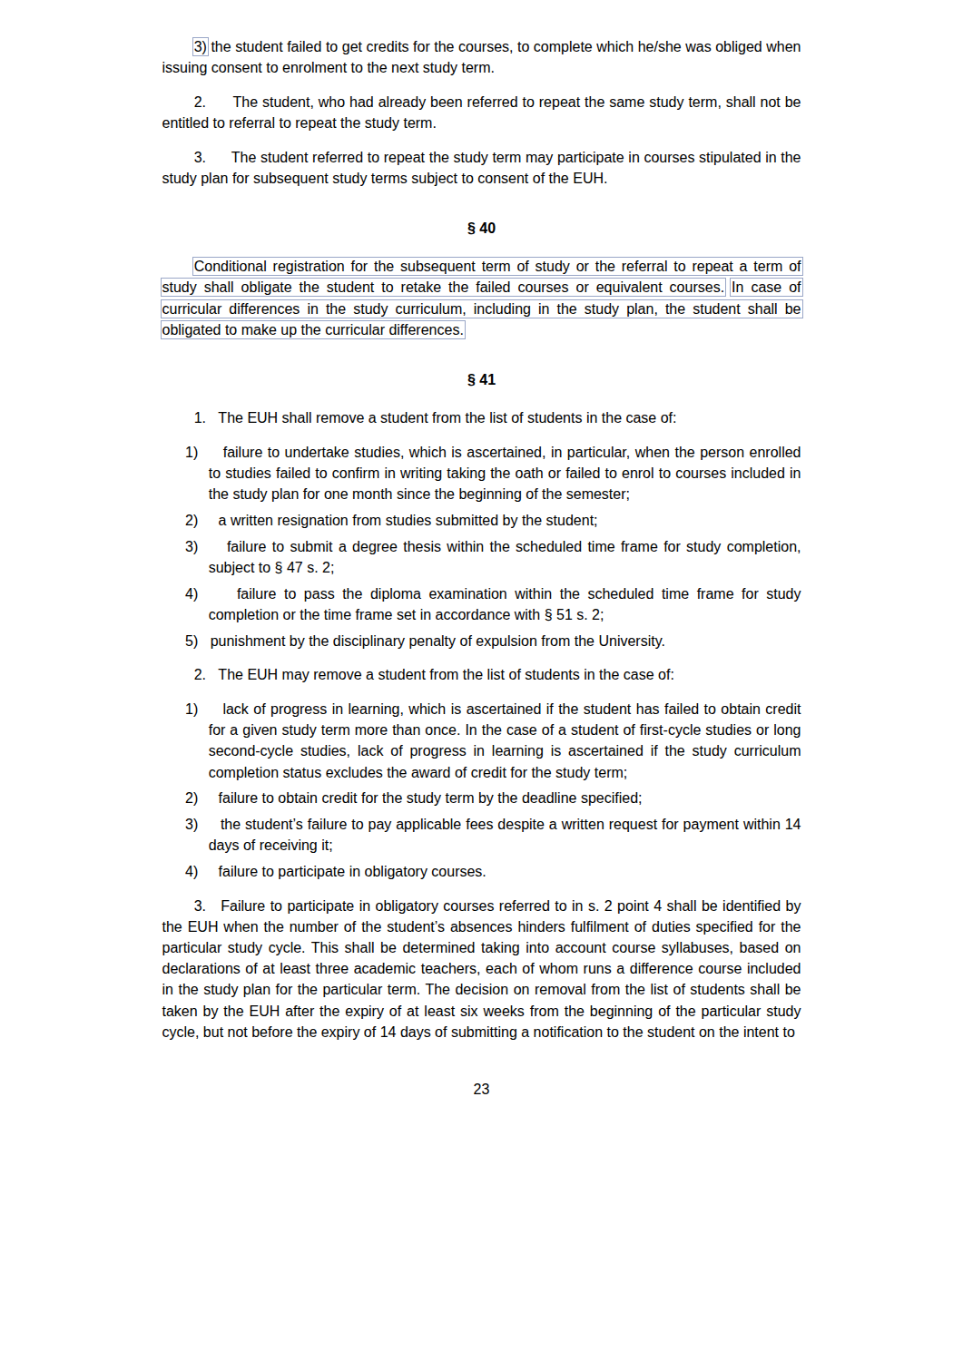3) the student failed to get credits for the courses, to complete which he/she was obliged when issuing consent to enrolment to the next study term.
2. The student, who had already been referred to repeat the same study term, shall not be entitled to referral to repeat the study term.
3. The student referred to repeat the study term may participate in courses stipulated in the study plan for subsequent study terms subject to consent of the EUH.
§ 40
Conditional registration for the subsequent term of study or the referral to repeat a term of study shall obligate the student to retake the failed courses or equivalent courses. In case of curricular differences in the study curriculum, including in the study plan, the student shall be obligated to make up the curricular differences.
§ 41
1. The EUH shall remove a student from the list of students in the case of:
1) failure to undertake studies, which is ascertained, in particular, when the person enrolled to studies failed to confirm in writing taking the oath or failed to enrol to courses included in the study plan for one month since the beginning of the semester;
2) a written resignation from studies submitted by the student;
3) failure to submit a degree thesis within the scheduled time frame for study completion, subject to § 47 s. 2;
4) failure to pass the diploma examination within the scheduled time frame for study completion or the time frame set in accordance with § 51 s. 2;
5) punishment by the disciplinary penalty of expulsion from the University.
2. The EUH may remove a student from the list of students in the case of:
1) lack of progress in learning, which is ascertained if the student has failed to obtain credit for a given study term more than once. In the case of a student of first-cycle studies or long second-cycle studies, lack of progress in learning is ascertained if the study curriculum completion status excludes the award of credit for the study term;
2) failure to obtain credit for the study term by the deadline specified;
3) the student’s failure to pay applicable fees despite a written request for payment within 14 days of receiving it;
4) failure to participate in obligatory courses.
3. Failure to participate in obligatory courses referred to in s. 2 point 4 shall be identified by the EUH when the number of the student’s absences hinders fulfilment of duties specified for the particular study cycle. This shall be determined taking into account course syllabuses, based on declarations of at least three academic teachers, each of whom runs a difference course included in the study plan for the particular term. The decision on removal from the list of students shall be taken by the EUH after the expiry of at least six weeks from the beginning of the particular study cycle, but not before the expiry of 14 days of submitting a notification to the student on the intent to
23